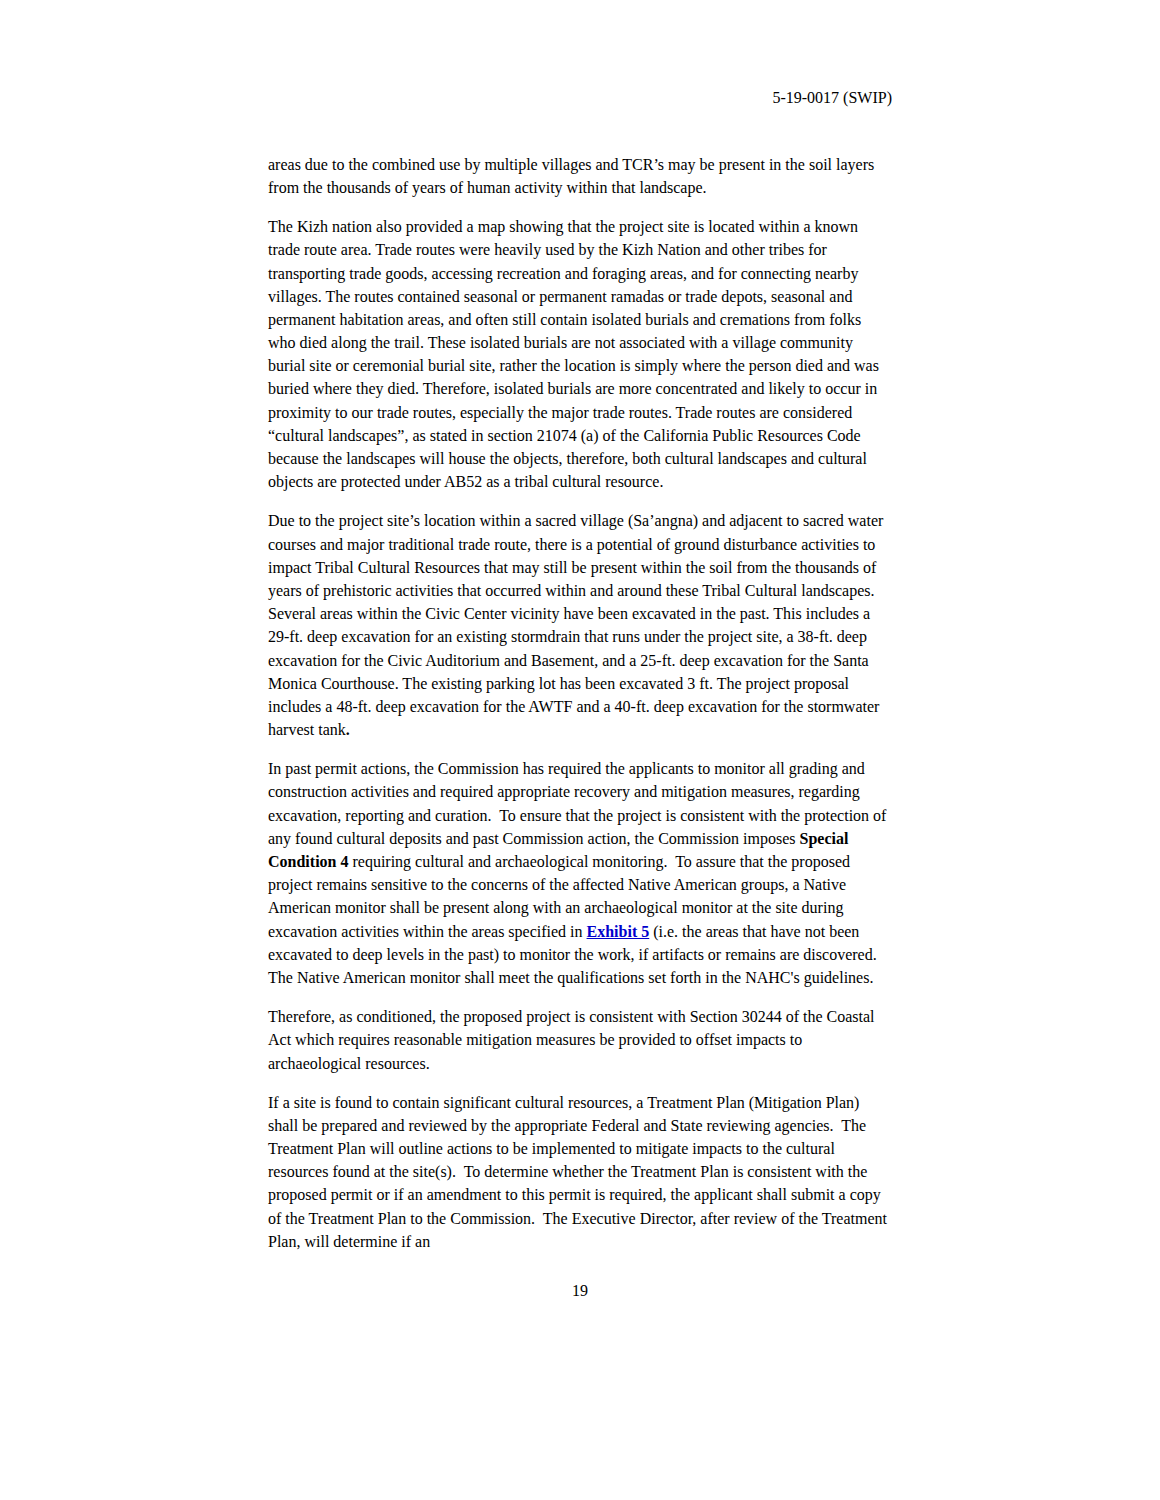5-19-0017 (SWIP)
areas due to the combined use by multiple villages and TCR’s may be present in the soil layers from the thousands of years of human activity within that landscape.
The Kizh nation also provided a map showing that the project site is located within a known trade route area. Trade routes were heavily used by the Kizh Nation and other tribes for transporting trade goods, accessing recreation and foraging areas, and for connecting nearby villages. The routes contained seasonal or permanent ramadas or trade depots, seasonal and permanent habitation areas, and often still contain isolated burials and cremations from folks who died along the trail. These isolated burials are not associated with a village community burial site or ceremonial burial site, rather the location is simply where the person died and was buried where they died. Therefore, isolated burials are more concentrated and likely to occur in proximity to our trade routes, especially the major trade routes. Trade routes are considered “cultural landscapes”, as stated in section 21074 (a) of the California Public Resources Code because the landscapes will house the objects, therefore, both cultural landscapes and cultural objects are protected under AB52 as a tribal cultural resource.
Due to the project site’s location within a sacred village (Sa’angna) and adjacent to sacred water courses and major traditional trade route, there is a potential of ground disturbance activities to impact Tribal Cultural Resources that may still be present within the soil from the thousands of years of prehistoric activities that occurred within and around these Tribal Cultural landscapes. Several areas within the Civic Center vicinity have been excavated in the past. This includes a 29-ft. deep excavation for an existing stormdrain that runs under the project site, a 38-ft. deep excavation for the Civic Auditorium and Basement, and a 25-ft. deep excavation for the Santa Monica Courthouse. The existing parking lot has been excavated 3 ft. The project proposal includes a 48-ft. deep excavation for the AWTF and a 40-ft. deep excavation for the stormwater harvest tank.
In past permit actions, the Commission has required the applicants to monitor all grading and construction activities and required appropriate recovery and mitigation measures, regarding excavation, reporting and curation. To ensure that the project is consistent with the protection of any found cultural deposits and past Commission action, the Commission imposes Special Condition 4 requiring cultural and archaeological monitoring. To assure that the proposed project remains sensitive to the concerns of the affected Native American groups, a Native American monitor shall be present along with an archaeological monitor at the site during excavation activities within the areas specified in Exhibit 5 (i.e. the areas that have not been excavated to deep levels in the past) to monitor the work, if artifacts or remains are discovered. The Native American monitor shall meet the qualifications set forth in the NAHC's guidelines.
Therefore, as conditioned, the proposed project is consistent with Section 30244 of the Coastal Act which requires reasonable mitigation measures be provided to offset impacts to archaeological resources.
If a site is found to contain significant cultural resources, a Treatment Plan (Mitigation Plan) shall be prepared and reviewed by the appropriate Federal and State reviewing agencies. The Treatment Plan will outline actions to be implemented to mitigate impacts to the cultural resources found at the site(s). To determine whether the Treatment Plan is consistent with the proposed permit or if an amendment to this permit is required, the applicant shall submit a copy of the Treatment Plan to the Commission. The Executive Director, after review of the Treatment Plan, will determine if an
19